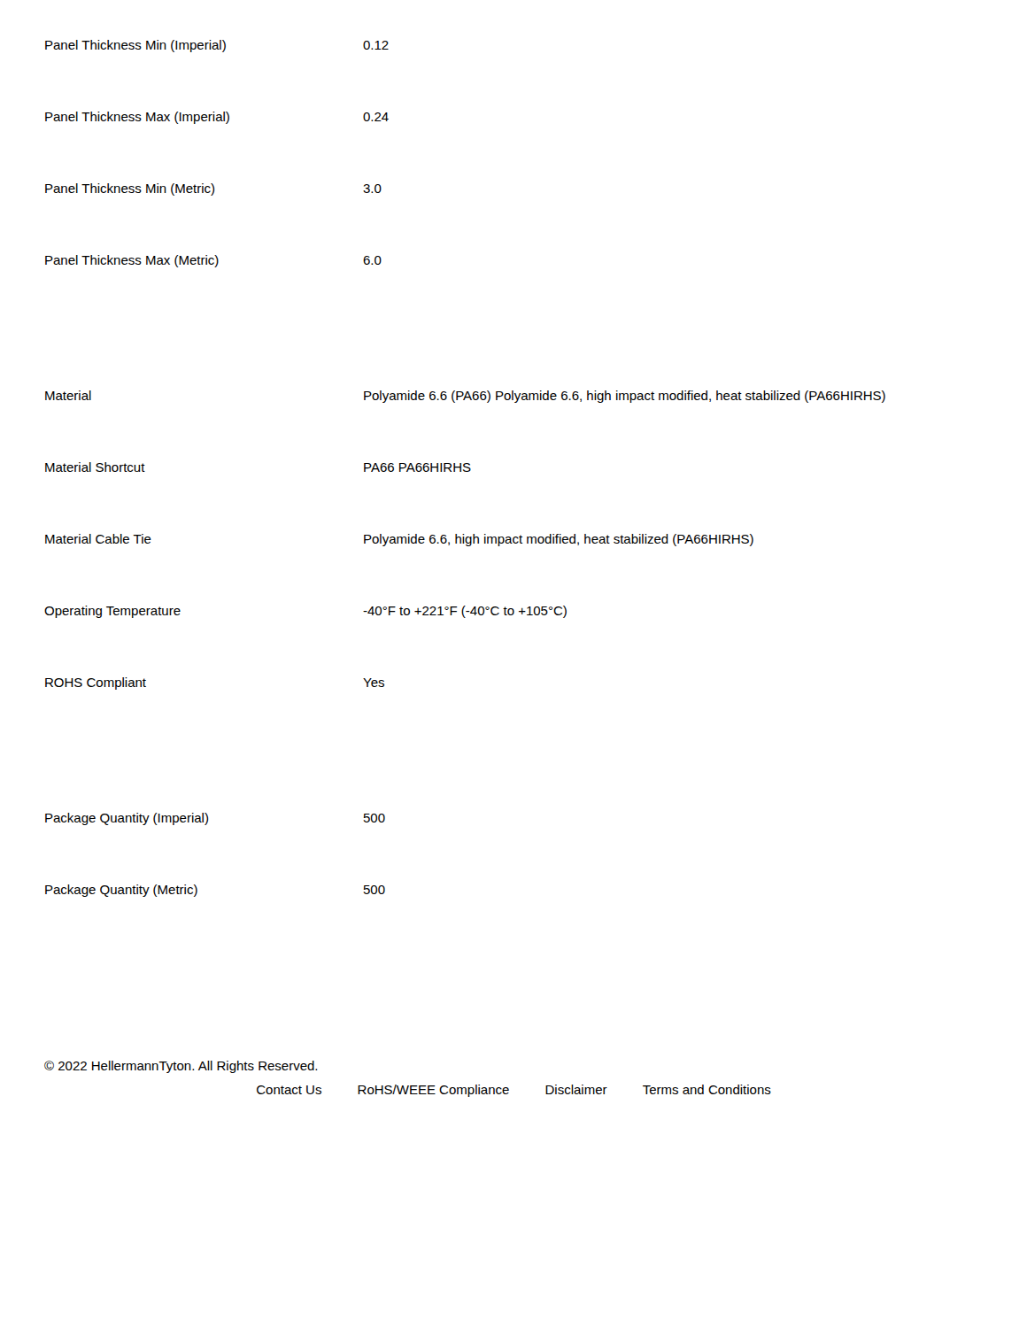| Panel Thickness Min (Imperial) | 0.12 |
| Panel Thickness Max (Imperial) | 0.24 |
| Panel Thickness Min (Metric) | 3.0 |
| Panel Thickness Max (Metric) | 6.0 |
| Material | Polyamide 6.6 (PA66) Polyamide 6.6, high impact modified, heat stabilized (PA66HIRHS) |
| Material Shortcut | PA66 PA66HIRHS |
| Material Cable Tie | Polyamide 6.6, high impact modified, heat stabilized (PA66HIRHS) |
| Operating Temperature | -40°F to +221°F (-40°C to +105°C) |
| ROHS Compliant | Yes |
| Package Quantity (Imperial) | 500 |
| Package Quantity (Metric) | 500 |
© 2022 HellermannTyton. All Rights Reserved.
Contact Us RoHS/WEEE Compliance Disclaimer Terms and Conditions